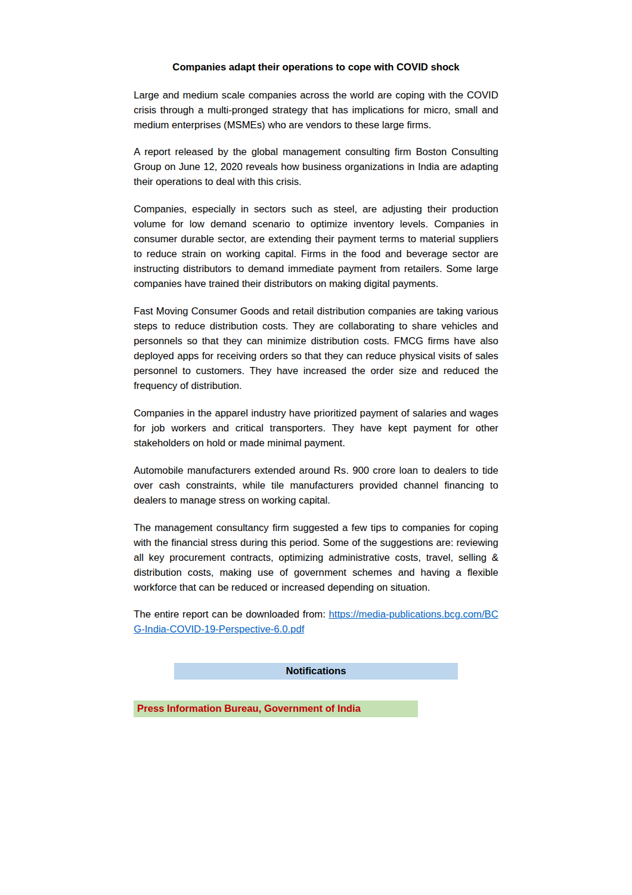Companies adapt their operations to cope with COVID shock
Large and medium scale companies across the world are coping with the COVID crisis through a multi-pronged strategy that has implications for micro, small and medium enterprises (MSMEs) who are vendors to these large firms.
A report released by the global management consulting firm Boston Consulting Group on June 12, 2020 reveals how business organizations in India are adapting their operations to deal with this crisis.
Companies, especially in sectors such as steel, are adjusting their production volume for low demand scenario to optimize inventory levels. Companies in consumer durable sector, are extending their payment terms to material suppliers to reduce strain on working capital. Firms in the food and beverage sector are instructing distributors to demand immediate payment from retailers. Some large companies have trained their distributors on making digital payments.
Fast Moving Consumer Goods and retail distribution companies are taking various steps to reduce distribution costs. They are collaborating to share vehicles and personnels so that they can minimize distribution costs. FMCG firms have also deployed apps for receiving orders so that they can reduce physical visits of sales personnel to customers. They have increased the order size and reduced the frequency of distribution.
Companies in the apparel industry have prioritized payment of salaries and wages for job workers and critical transporters. They have kept payment for other stakeholders on hold or made minimal payment.
Automobile manufacturers extended around Rs. 900 crore loan to dealers to tide over cash constraints, while tile manufacturers provided channel financing to dealers to manage stress on working capital.
The management consultancy firm suggested a few tips to companies for coping with the financial stress during this period. Some of the suggestions are: reviewing all key procurement contracts, optimizing administrative costs, travel, selling & distribution costs, making use of government schemes and having a flexible workforce that can be reduced or increased depending on situation.
The entire report can be downloaded from: https://media-publications.bcg.com/BCG-India-COVID-19-Perspective-6.0.pdf
Notifications
Press Information Bureau, Government of India